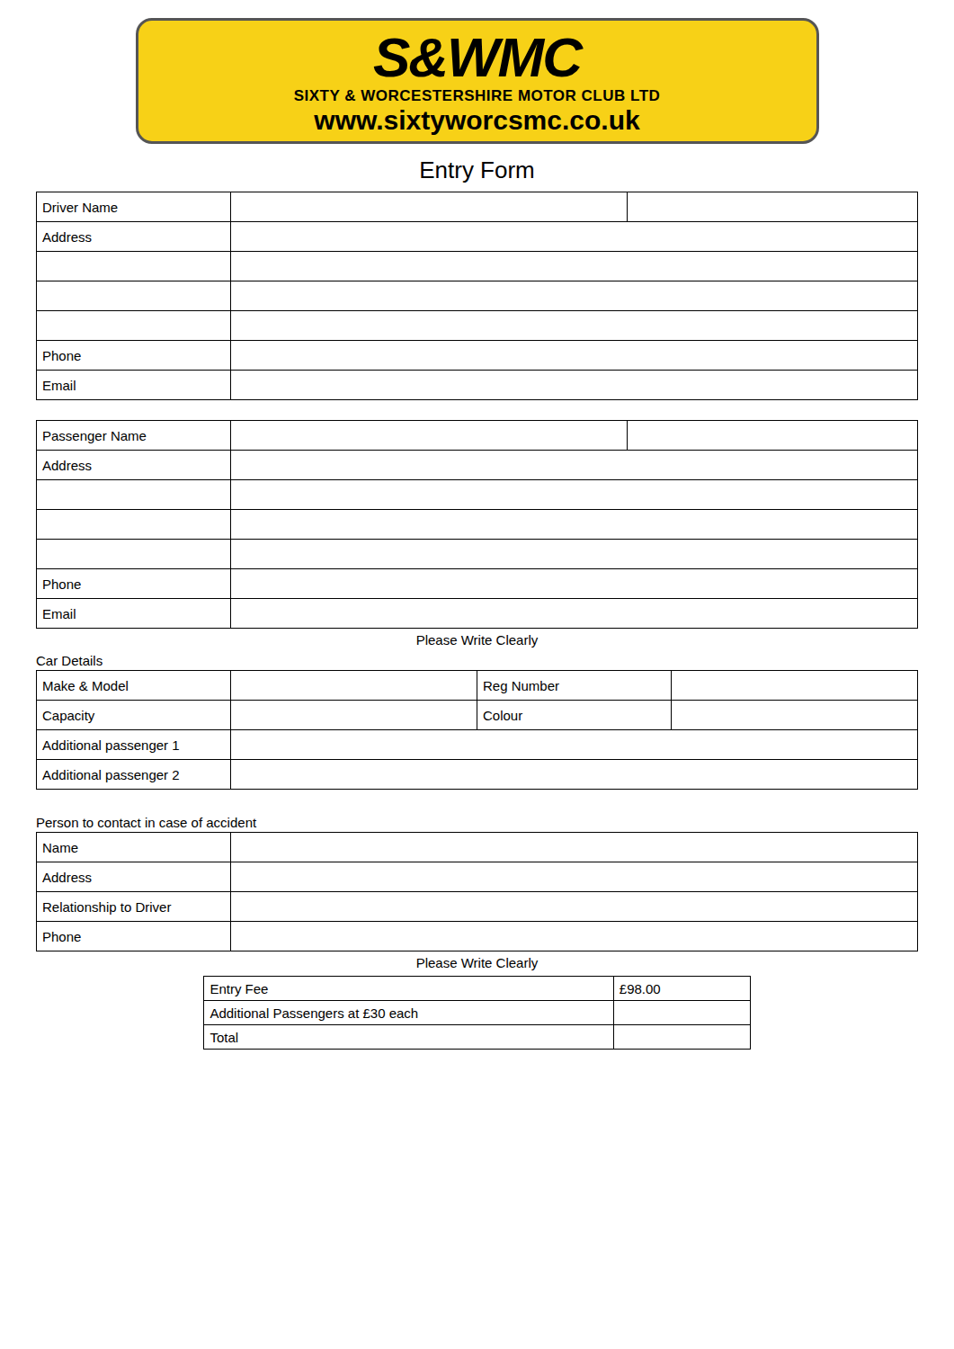S&WMC
SIXTY & WORCESTERSHIRE MOTOR CLUB LTD
www.sixtyworcsmc.co.uk
Entry Form
| Driver Name | | |
| Address | |
| Phone | |
| Email | |
| Passenger Name | | |
| Address | |
| Phone | |
| Email | |
Please Write Clearly
Car Details
| Make & Model | | Reg Number | |
| Capacity | | Colour | |
| Additional passenger 1 | |
| Additional passenger 2 | |
Person to contact in case of accident
| Name | |
| Address | |
| Relationship to Driver | |
| Phone | |
Please Write Clearly
| Entry Fee | £98.00 |
| Additional Passengers at £30 each | |
| Total | |